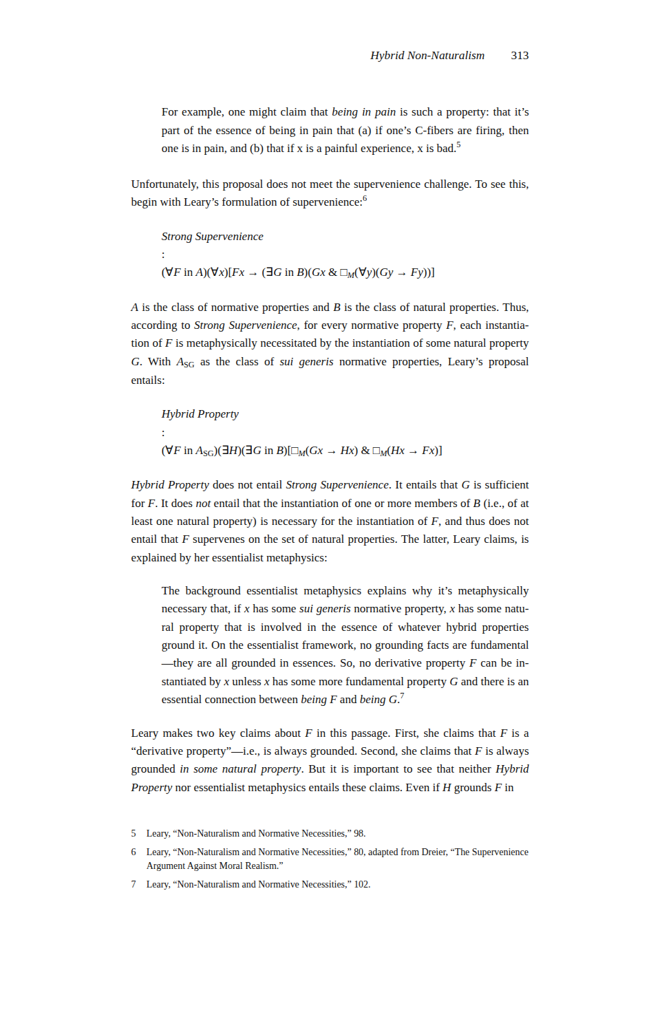Hybrid Non-Naturalism 313
For example, one might claim that being in pain is such a property: that it’s part of the essence of being in pain that (a) if one’s C-fibers are firing, then one is in pain, and (b) that if x is a painful experience, x is bad.5
Unfortunately, this proposal does not meet the supervenience challenge. To see this, begin with Leary’s formulation of supervenience:6
Strong Supervenience: (∀F in A)(∀x)[Fx → (∃G in B)(Gx & □M(∀y)(Gy → Fy))]
A is the class of normative properties and B is the class of natural properties. Thus, according to Strong Supervenience, for every normative property F, each instantiation of F is metaphysically necessitated by the instantiation of some natural property G. With ASG as the class of sui generis normative properties, Leary’s proposal entails:
Hybrid Property: (∀F in ASG)(∃H)(∃G in B)[□M(Gx → Hx) & □M(Hx → Fx)]
Hybrid Property does not entail Strong Supervenience. It entails that G is sufficient for F. It does not entail that the instantiation of one or more members of B (i.e., of at least one natural property) is necessary for the instantiation of F, and thus does not entail that F supervenes on the set of natural properties. The latter, Leary claims, is explained by her essentialist metaphysics:
The background essentialist metaphysics explains why it’s metaphysically necessary that, if x has some sui generis normative property, x has some natural property that is involved in the essence of whatever hybrid properties ground it. On the essentialist framework, no grounding facts are fundamental—they are all grounded in essences. So, no derivative property F can be instantiated by x unless x has some more fundamental property G and there is an essential connection between being F and being G.7
Leary makes two key claims about F in this passage. First, she claims that F is a “derivative property”—i.e., is always grounded. Second, she claims that F is always grounded in some natural property. But it is important to see that neither Hybrid Property nor essentialist metaphysics entails these claims. Even if H grounds F in
5 Leary, “Non-Naturalism and Normative Necessities,” 98.
6 Leary, “Non-Naturalism and Normative Necessities,” 80, adapted from Dreier, “The Supervenience Argument Against Moral Realism.”
7 Leary, “Non-Naturalism and Normative Necessities,” 102.